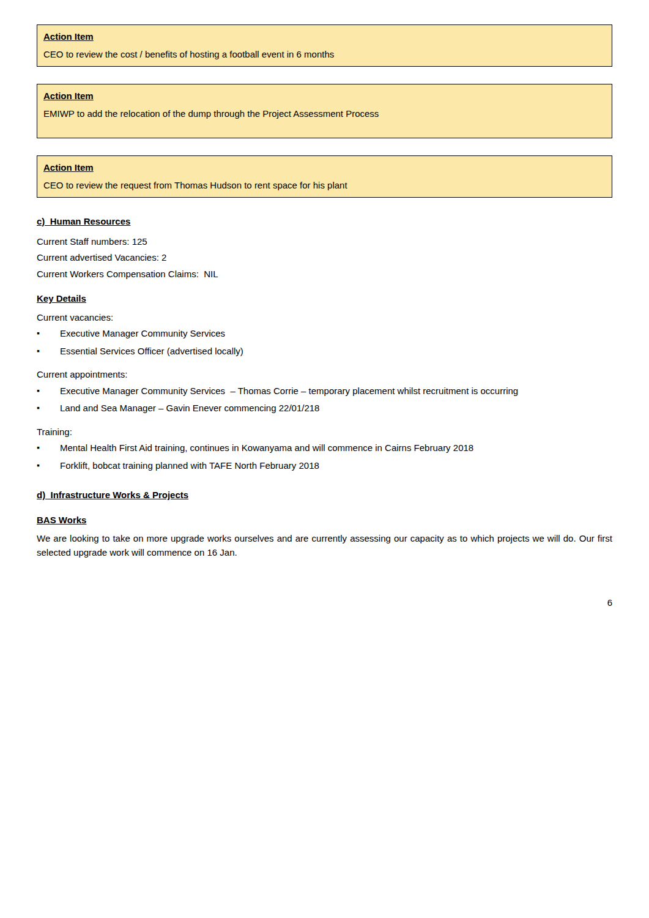Action Item
CEO to review the cost / benefits of hosting a football event in 6 months
Action Item
EMIWP to add the relocation of the dump through the Project Assessment Process
Action Item
CEO to review the request from Thomas Hudson to rent space for his plant
c) Human Resources
Current Staff numbers: 125
Current advertised Vacancies: 2
Current Workers Compensation Claims: NIL
Key Details
Current vacancies:
Executive Manager Community Services
Essential Services Officer (advertised locally)
Current appointments:
Executive Manager Community Services – Thomas Corrie – temporary placement whilst recruitment is occurring
Land and Sea Manager – Gavin Enever commencing 22/01/218
Training:
Mental Health First Aid training, continues in Kowanyama and will commence in Cairns February 2018
Forklift, bobcat training planned with TAFE North February 2018
d) Infrastructure Works & Projects
BAS Works
We are looking to take on more upgrade works ourselves and are currently assessing our capacity as to which projects we will do. Our first selected upgrade work will commence on 16 Jan.
6